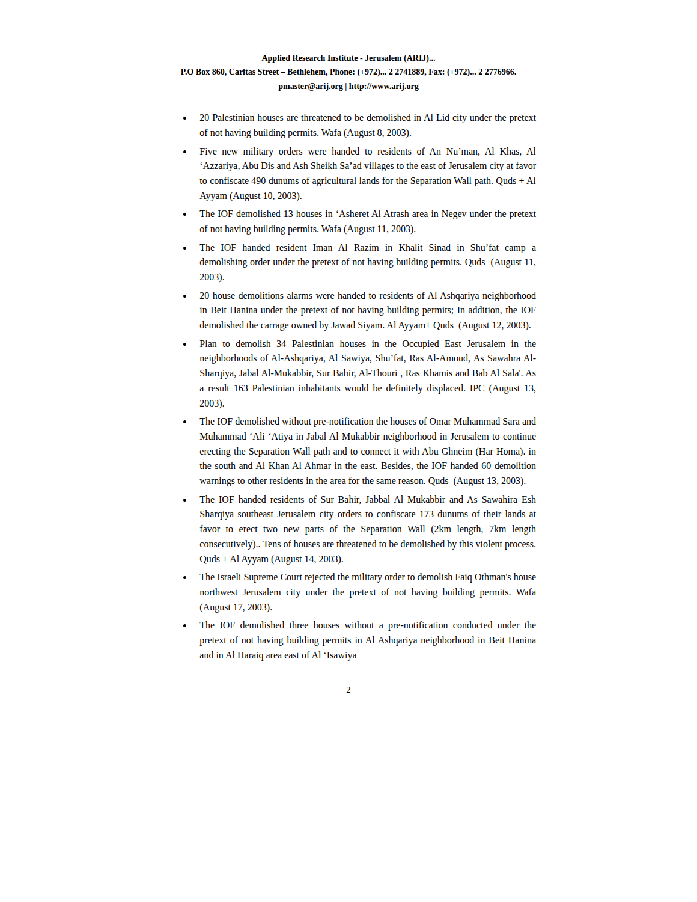Applied Research Institute - Jerusalem (ARIJ)...
P.O Box 860, Caritas Street – Bethlehem, Phone: (+972)... 2 2741889, Fax: (+972)... 2 2776966.
pmaster@arij.org | http://www.arij.org
20 Palestinian houses are threatened to be demolished in Al Lid city under the pretext of not having building permits. Wafa (August 8, 2003).
Five new military orders were handed to residents of An Nu’man, Al Khas, Al ‘Azzariya, Abu Dis and Ash Sheikh Sa’ad villages to the east of Jerusalem city at favor to confiscate 490 dunums of agricultural lands for the Separation Wall path. Quds + Al Ayyam (August 10, 2003).
The IOF demolished 13 houses in ‘Asheret Al Atrash area in Negev under the pretext of not having building permits. Wafa (August 11, 2003).
The IOF handed resident Iman Al Razim in Khalit Sinad in Shu’fat camp a demolishing order under the pretext of not having building permits. Quds (August 11, 2003).
20 house demolitions alarms were handed to residents of Al Ashqariya neighborhood in Beit Hanina under the pretext of not having building permits; In addition, the IOF demolished the carrage owned by Jawad Siyam. Al Ayyam+ Quds (August 12, 2003).
Plan to demolish 34 Palestinian houses in the Occupied East Jerusalem in the neighborhoods of Al-Ashqariya, Al Sawiya, Shu’fat, Ras Al-Amoud, As Sawahra Al-Sharqiya, Jabal Al-Mukabbir, Sur Bahir, Al-Thouri , Ras Khamis and Bab Al Sala'. As a result 163 Palestinian inhabitants would be definitely displaced. IPC (August 13, 2003).
The IOF demolished without pre-notification the houses of Omar Muhammad Sara and Muhammad ‘Ali ‘Atiya in Jabal Al Mukabbir neighborhood in Jerusalem to continue erecting the Separation Wall path and to connect it with Abu Ghneim (Har Homa). in the south and Al Khan Al Ahmar in the east. Besides, the IOF handed 60 demolition warnings to other residents in the area for the same reason. Quds (August 13, 2003).
The IOF handed residents of Sur Bahir, Jabbal Al Mukabbir and As Sawahira Esh Sharqiya southeast Jerusalem city orders to confiscate 173 dunums of their lands at favor to erect two new parts of the Separation Wall (2km length, 7km length consecutively).. Tens of houses are threatened to be demolished by this violent process. Quds + Al Ayyam (August 14, 2003).
The Israeli Supreme Court rejected the military order to demolish Faiq Othman's house northwest Jerusalem city under the pretext of not having building permits. Wafa (August 17, 2003).
The IOF demolished three houses without a pre-notification conducted under the pretext of not having building permits in Al Ashqariya neighborhood in Beit Hanina and in Al Haraiq area east of Al ‘Isawiya
2